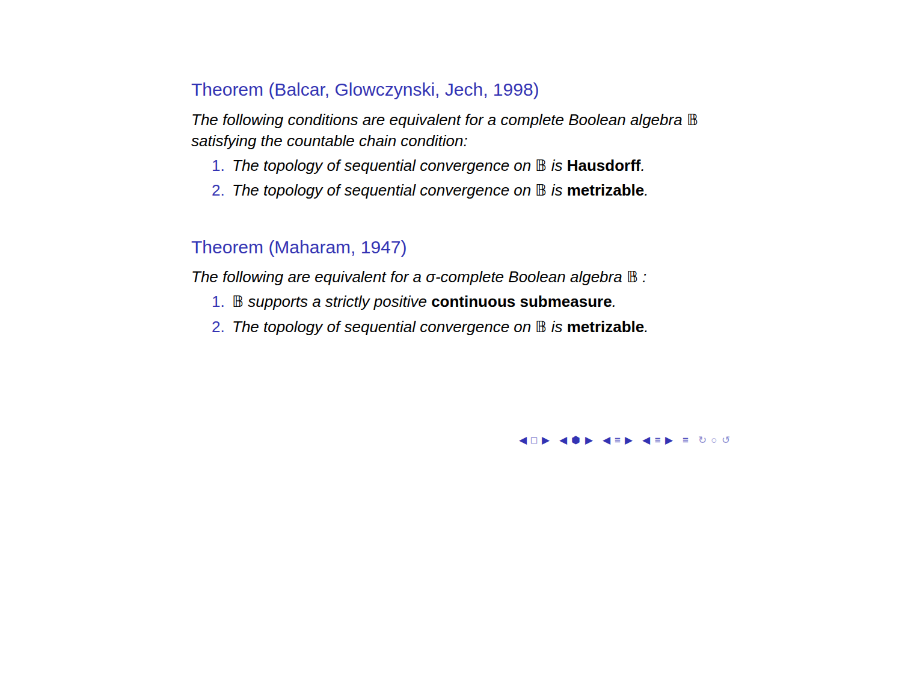Theorem (Balcar, Glowczynski, Jech, 1998)
The following conditions are equivalent for a complete Boolean algebra 𝔹 satisfying the countable chain condition:
The topology of sequential convergence on 𝔹 is Hausdorff.
The topology of sequential convergence on 𝔹 is metrizable.
Theorem (Maharam, 1947)
The following are equivalent for a σ-complete Boolean algebra 𝔹 :
𝔹 supports a strictly positive continuous submeasure.
The topology of sequential convergence on 𝔹 is metrizable.
◀ □ ▶ ◀ ⬢ ▶ ◀ ≡ ▶ ◀ ≡ ▶ ≡ ↻ ○ ↺